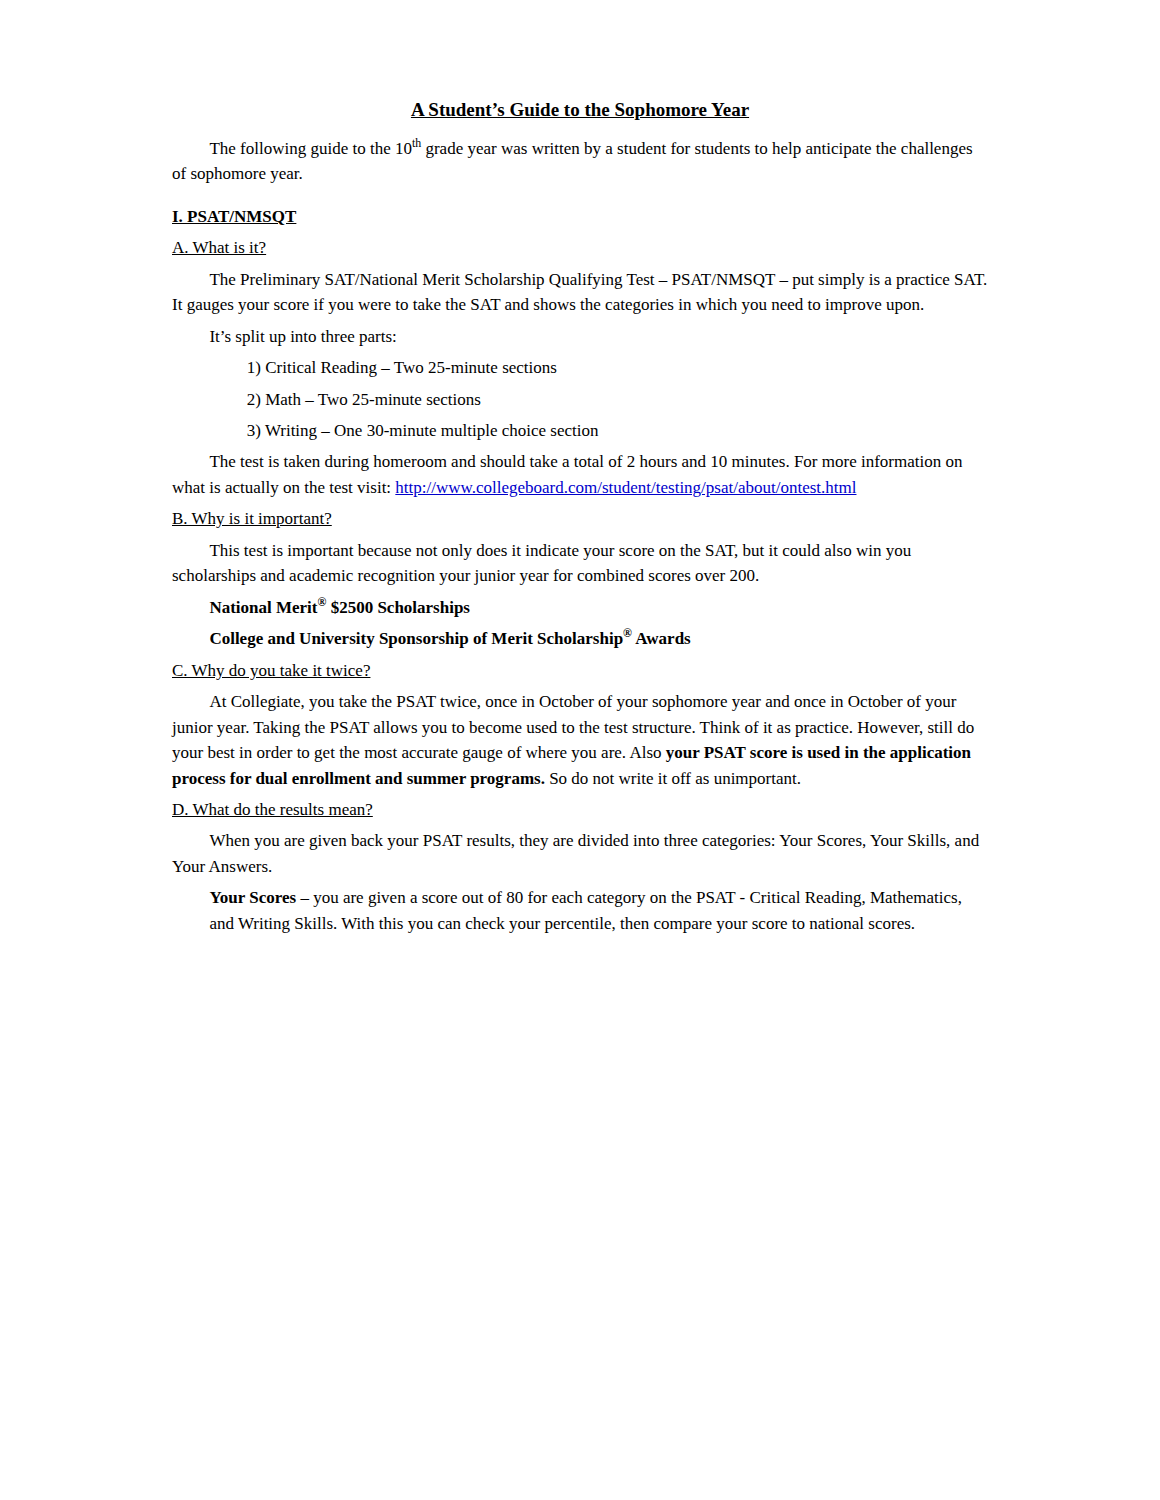A Student’s Guide to the Sophomore Year
The following guide to the 10th grade year was written by a student for students to help anticipate the challenges of sophomore year.
I. PSAT/NMSQT
A. What is it?
The Preliminary SAT/National Merit Scholarship Qualifying Test – PSAT/NMSQT – put simply is a practice SAT. It gauges your score if you were to take the SAT and shows the categories in which you need to improve upon.
It’s split up into three parts:
1) Critical Reading – Two 25-minute sections
2) Math – Two 25-minute sections
3) Writing – One 30-minute multiple choice section
The test is taken during homeroom and should take a total of 2 hours and 10 minutes. For more information on what is actually on the test visit: http://www.collegeboard.com/student/testing/psat/about/ontest.html
B. Why is it important?
This test is important because not only does it indicate your score on the SAT, but it could also win you scholarships and academic recognition your junior year for combined scores over 200.
National Merit® $2500 Scholarships
College and University Sponsorship of Merit Scholarship® Awards
C. Why do you take it twice?
At Collegiate, you take the PSAT twice, once in October of your sophomore year and once in October of your junior year. Taking the PSAT allows you to become used to the test structure. Think of it as practice. However, still do your best in order to get the most accurate gauge of where you are. Also your PSAT score is used in the application process for dual enrollment and summer programs. So do not write it off as unimportant.
D. What do the results mean?
When you are given back your PSAT results, they are divided into three categories: Your Scores, Your Skills, and Your Answers.
Your Scores – you are given a score out of 80 for each category on the PSAT - Critical Reading, Mathematics, and Writing Skills. With this you can check your percentile, then compare your score to national scores.